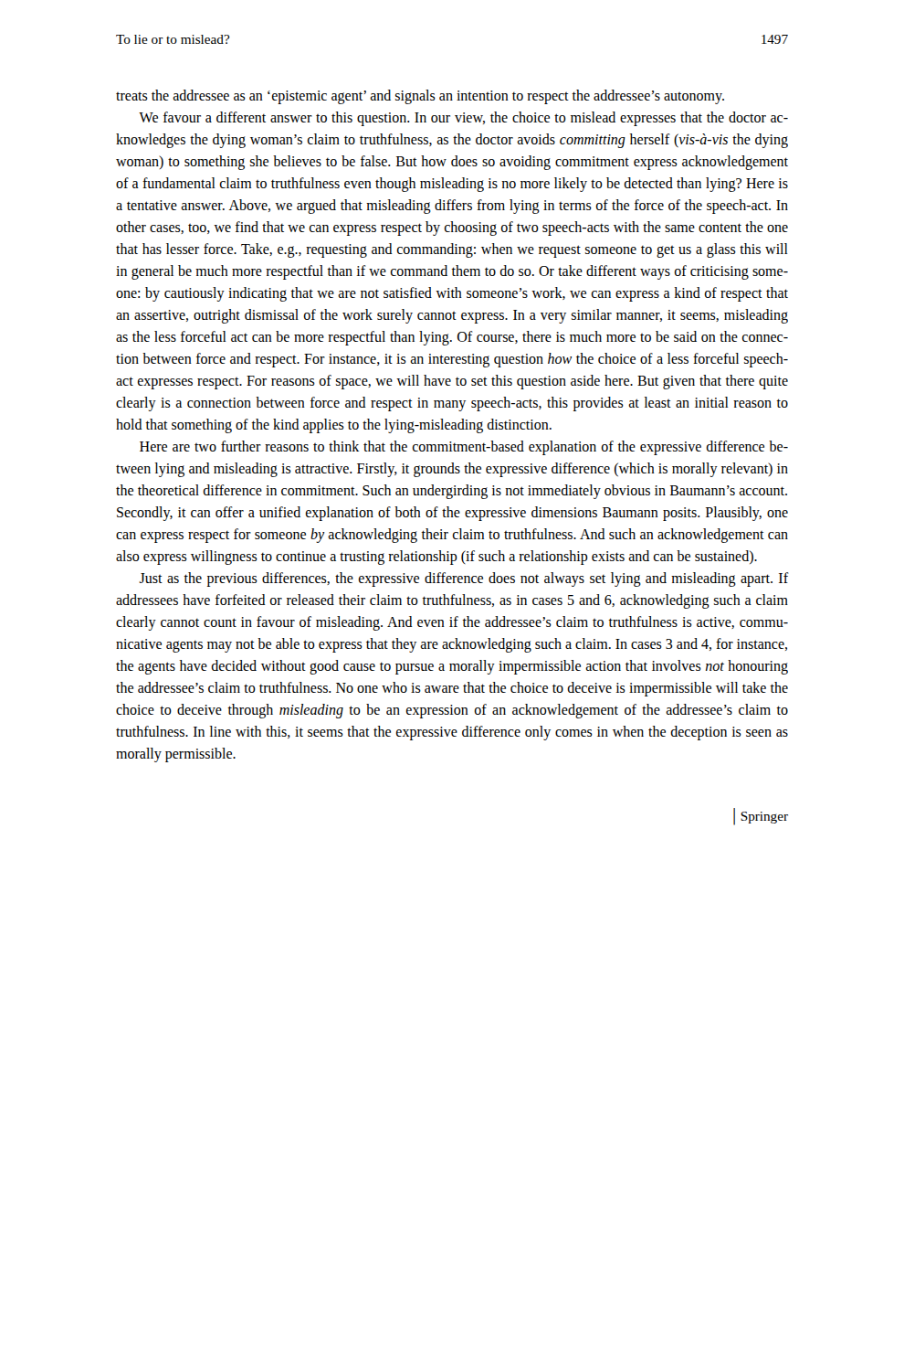To lie or to mislead? 1497
treats the addressee as an ‘epistemic agent’ and signals an intention to respect the addressee’s autonomy.
We favour a different answer to this question. In our view, the choice to mislead expresses that the doctor acknowledges the dying woman’s claim to truthfulness, as the doctor avoids committing herself (vis-à-vis the dying woman) to something she believes to be false. But how does so avoiding commitment express acknowledgement of a fundamental claim to truthfulness even though misleading is no more likely to be detected than lying? Here is a tentative answer. Above, we argued that misleading differs from lying in terms of the force of the speech-act. In other cases, too, we find that we can express respect by choosing of two speech-acts with the same content the one that has lesser force. Take, e.g., requesting and commanding: when we request someone to get us a glass this will in general be much more respectful than if we command them to do so. Or take different ways of criticising someone: by cautiously indicating that we are not satisfied with someone’s work, we can express a kind of respect that an assertive, outright dismissal of the work surely cannot express. In a very similar manner, it seems, misleading as the less forceful act can be more respectful than lying. Of course, there is much more to be said on the connection between force and respect. For instance, it is an interesting question how the choice of a less forceful speech-act expresses respect. For reasons of space, we will have to set this question aside here. But given that there quite clearly is a connection between force and respect in many speech-acts, this provides at least an initial reason to hold that something of the kind applies to the lying-misleading distinction.
Here are two further reasons to think that the commitment-based explanation of the expressive difference between lying and misleading is attractive. Firstly, it grounds the expressive difference (which is morally relevant) in the theoretical difference in commitment. Such an undergirding is not immediately obvious in Baumann’s account. Secondly, it can offer a unified explanation of both of the expressive dimensions Baumann posits. Plausibly, one can express respect for someone by acknowledging their claim to truthfulness. And such an acknowledgement can also express willingness to continue a trusting relationship (if such a relationship exists and can be sustained).
Just as the previous differences, the expressive difference does not always set lying and misleading apart. If addressees have forfeited or released their claim to truthfulness, as in cases 5 and 6, acknowledging such a claim clearly cannot count in favour of misleading. And even if the addressee’s claim to truthfulness is active, communicative agents may not be able to express that they are acknowledging such a claim. In cases 3 and 4, for instance, the agents have decided without good cause to pursue a morally impermissible action that involves not honouring the addressee’s claim to truthfulness. No one who is aware that the choice to deceive is impermissible will take the choice to deceive through misleading to be an expression of an acknowledgement of the addressee’s claim to truthfulness. In line with this, it seems that the expressive difference only comes in when the deception is seen as morally permissible.
│ Springer